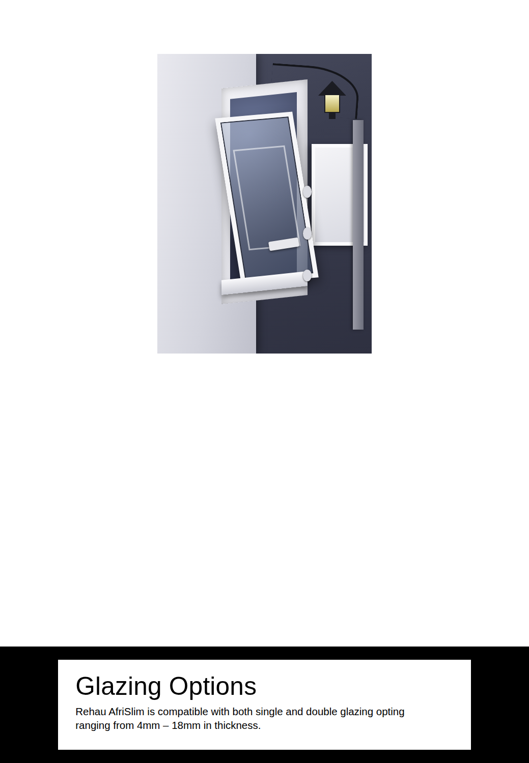Glazing Options
Rehau AfriSlim is compatible with both single and double glazing opting ranging from 4mm – 18mm in thickness.